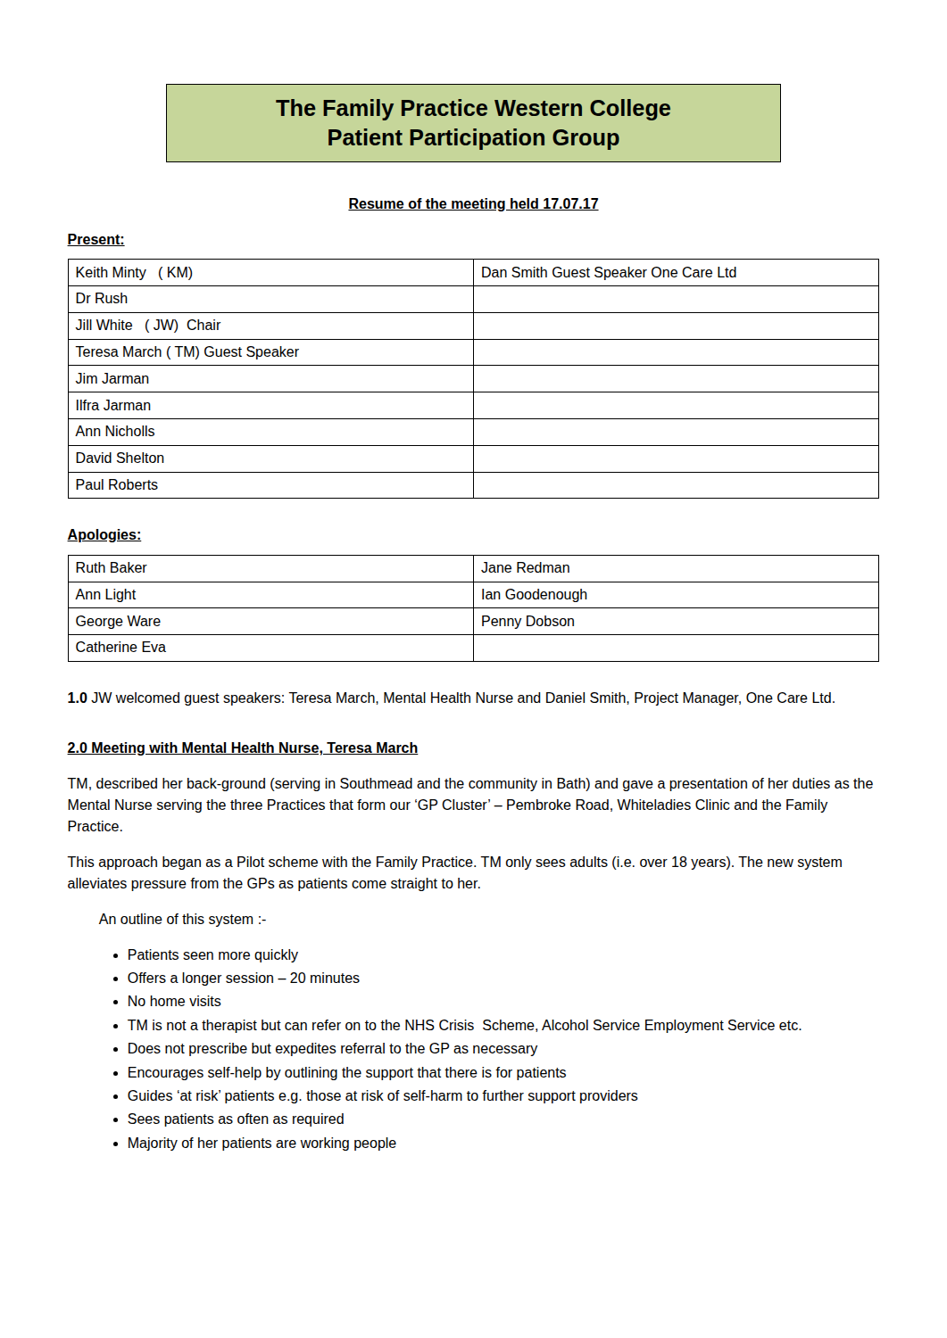The Family Practice Western College
Patient Participation Group
Resume of the meeting held 17.07.17
Present:
| Keith Minty ( KM) | Dan Smith Guest Speaker One Care Ltd |
| Dr Rush | |
| Jill White ( JW) Chair | |
| Teresa March ( TM) Guest Speaker | |
| Jim Jarman | |
| Ilfra Jarman | |
| Ann Nicholls | |
| David Shelton | |
| Paul Roberts | |
Apologies:
| Ruth Baker | Jane Redman |
| Ann Light | Ian Goodenough |
| George Ware | Penny Dobson |
| Catherine Eva | |
1.0 JW welcomed guest speakers: Teresa March, Mental Health Nurse and Daniel Smith, Project Manager, One Care Ltd.
2.0 Meeting with Mental Health Nurse, Teresa March
TM, described her back-ground (serving in Southmead and the community in Bath) and gave a presentation of her duties as the Mental Nurse serving the three Practices that form our ‘GP Cluster’ – Pembroke Road, Whiteladies Clinic and the Family Practice.
This approach began as a Pilot scheme with the Family Practice. TM only sees adults (i.e. over 18 years). The new system alleviates pressure from the GPs as patients come straight to her.
An outline of this system :-
Patients seen more quickly
Offers a longer session – 20 minutes
No home visits
TM is not a therapist but can refer on to the NHS Crisis Scheme, Alcohol Service Employment Service etc.
Does not prescribe but expedites referral to the GP as necessary
Encourages self-help by outlining the support that there is for patients
Guides ‘at risk’ patients e.g. those at risk of self-harm to further support providers
Sees patients as often as required
Majority of her patients are working people